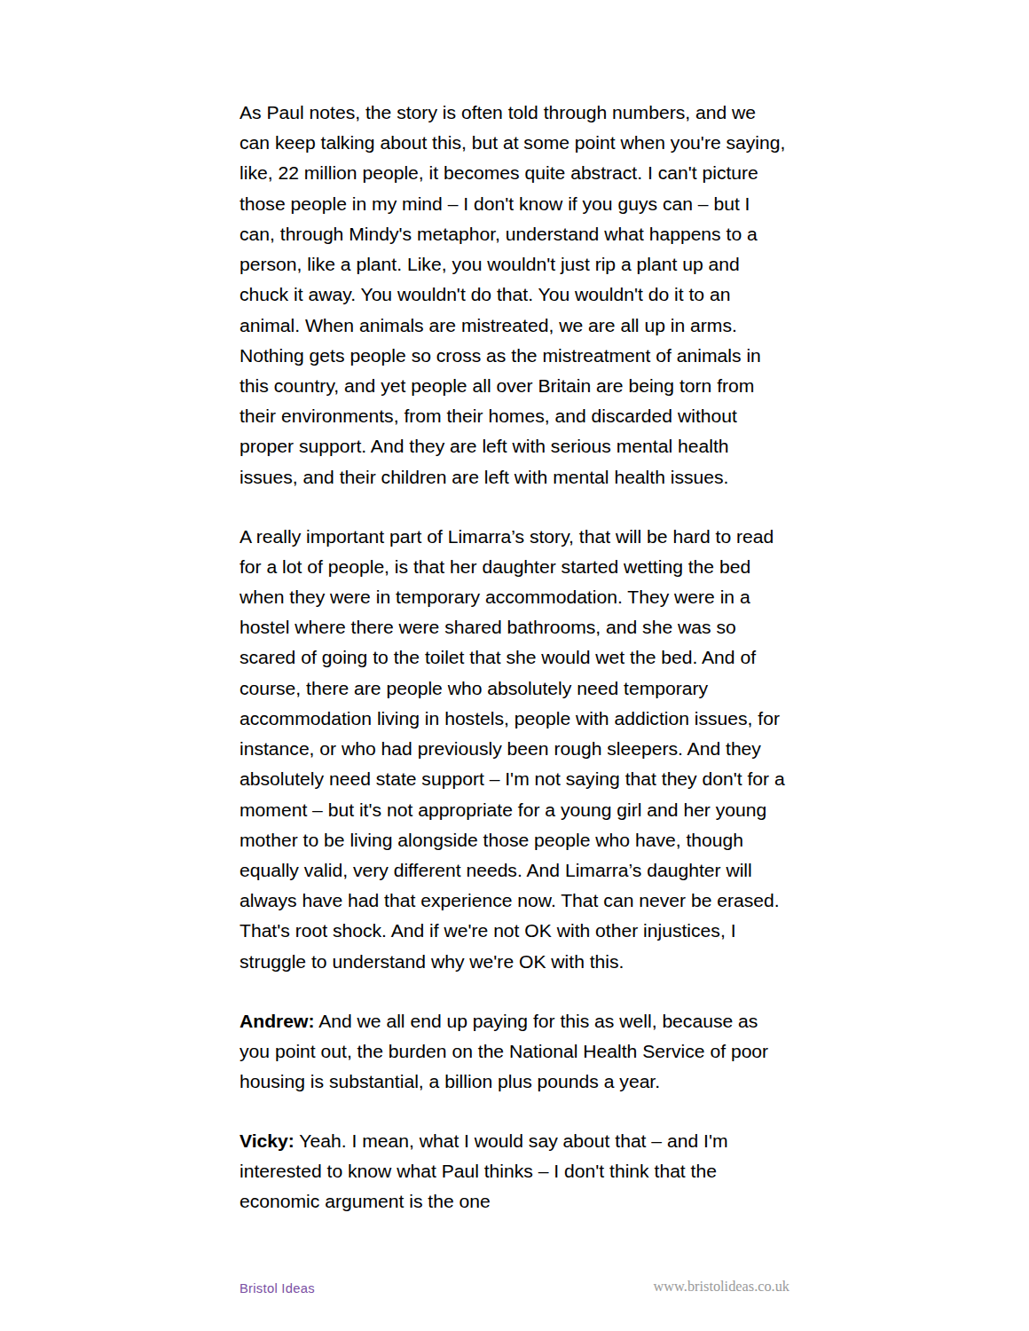As Paul notes, the story is often told through numbers, and we can keep talking about this, but at some point when you're saying, like, 22 million people, it becomes quite abstract. I can't picture those people in my mind – I don't know if you guys can – but I can, through Mindy's metaphor, understand what happens to a person, like a plant. Like, you wouldn't just rip a plant up and chuck it away. You wouldn't do that. You wouldn't do it to an animal. When animals are mistreated, we are all up in arms. Nothing gets people so cross as the mistreatment of animals in this country, and yet people all over Britain are being torn from their environments, from their homes, and discarded without proper support. And they are left with serious mental health issues, and their children are left with mental health issues.
A really important part of Limarra’s story, that will be hard to read for a lot of people, is that her daughter started wetting the bed when they were in temporary accommodation. They were in a hostel where there were shared bathrooms, and she was so scared of going to the toilet that she would wet the bed. And of course, there are people who absolutely need temporary accommodation living in hostels, people with addiction issues, for instance, or who had previously been rough sleepers. And they absolutely need state support – I'm not saying that they don't for a moment – but it's not appropriate for a young girl and her young mother to be living alongside those people who have, though equally valid, very different needs. And Limarra’s daughter will always have had that experience now. That can never be erased. That's root shock. And if we're not OK with other injustices, I struggle to understand why we're OK with this.
Andrew: And we all end up paying for this as well, because as you point out, the burden on the National Health Service of poor housing is substantial, a billion plus pounds a year.
Vicky: Yeah. I mean, what I would say about that – and I'm interested to know what Paul thinks – I don't think that the economic argument is the one
Bristol Ideas
www.bristolideas.co.uk